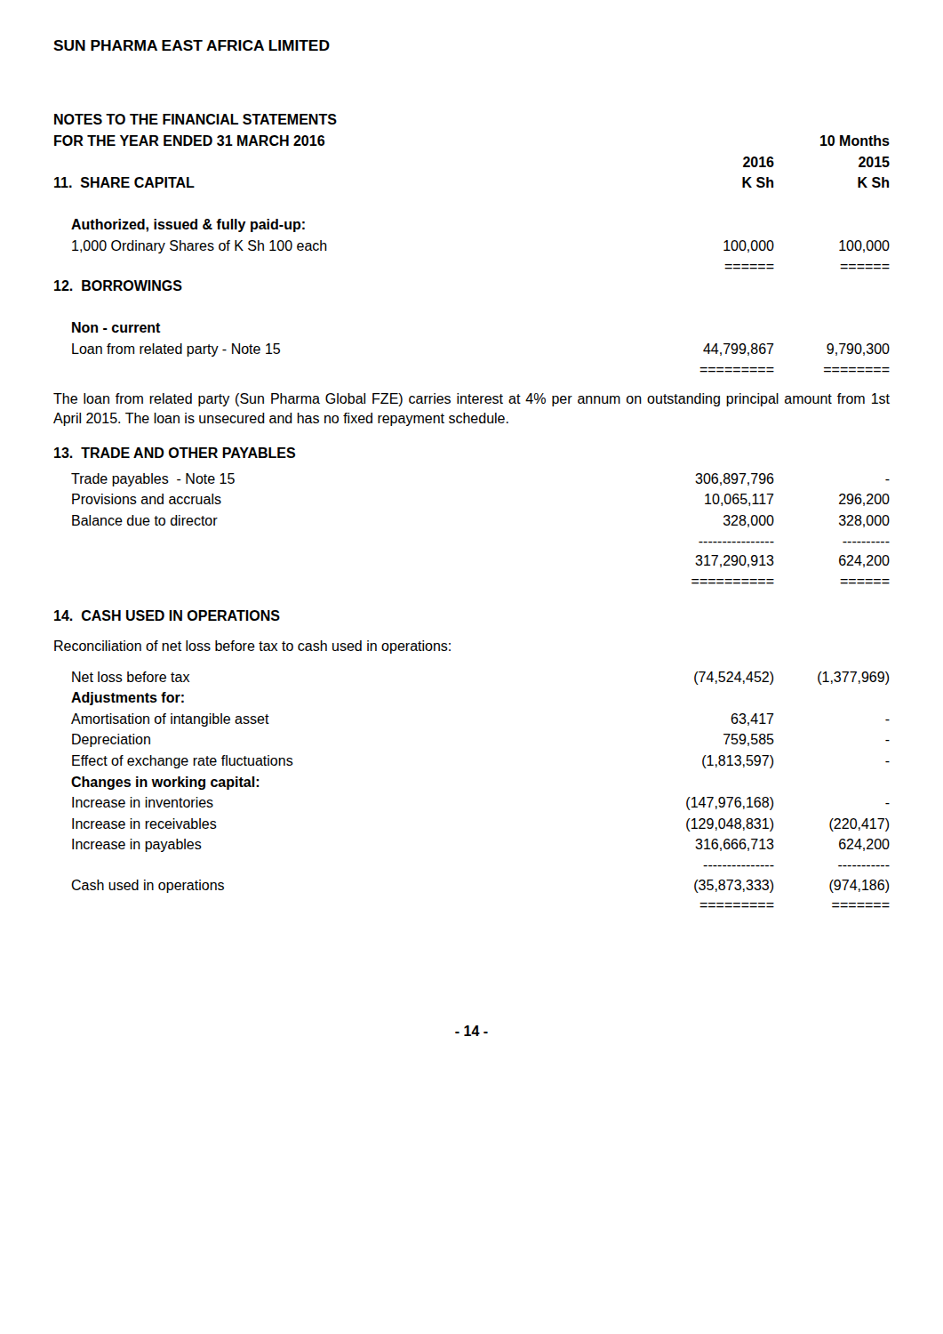SUN PHARMA EAST AFRICA LIMITED
| NOTES TO THE FINANCIAL STATEMENTS | | |
| FOR THE YEAR ENDED 31 MARCH 2016 | | 10 Months |
| | 2016 | 2015 |
| 11. SHARE CAPITAL | K Sh | K Sh |
| Authorized, issued & fully paid-up: | | |
| 1,000 Ordinary Shares of K Sh 100 each | 100,000 | 100,000 |
| | ====== | ====== |
| 12. BORROWINGS | | |
| Non - current | | |
| Loan from related party - Note 15 | 44,799,867 | 9,790,300 |
| | ========= | ======== |
The loan from related party (Sun Pharma Global FZE) carries interest at 4% per annum on outstanding principal amount from 1st April 2015. The loan is unsecured and has no fixed repayment schedule.
13. TRADE AND OTHER PAYABLES
| Trade payables - Note 15 | 306,897,796 | - |
| Provisions and accruals | 10,065,117 | 296,200 |
| Balance due to director | 328,000 | 328,000 |
| | ---------------- | ---------- |
| | 317,290,913 | 624,200 |
| | ========== | ====== |
14. CASH USED IN OPERATIONS
Reconciliation of net loss before tax to cash used in operations:
| Net loss before tax | (74,524,452) | (1,377,969) |
| Adjustments for: | | |
| Amortisation of intangible asset | 63,417 | - |
| Depreciation | 759,585 | - |
| Effect of exchange rate fluctuations | (1,813,597) | - |
| Changes in working capital: | | |
| Increase in inventories | (147,976,168) | - |
| Increase in receivables | (129,048,831) | (220,417) |
| Increase in payables | 316,666,713 | 624,200 |
| | --------------- | ----------- |
| Cash used in operations | (35,873,333) | (974,186) |
| | ========= | ======= |
- 14 -